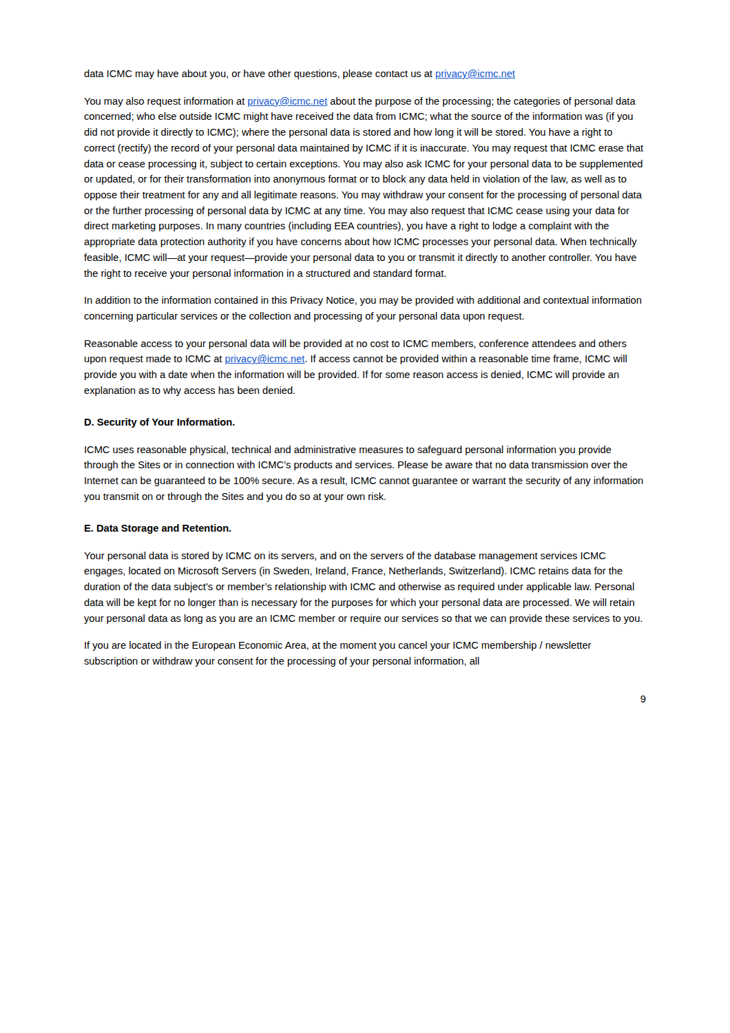data ICMC may have about you, or have other questions, please contact us at privacy@icmc.net
You may also request information at privacy@icmc.net about the purpose of the processing; the categories of personal data concerned; who else outside ICMC might have received the data from ICMC; what the source of the information was (if you did not provide it directly to ICMC); where the personal data is stored and how long it will be stored. You have a right to correct (rectify) the record of your personal data maintained by ICMC if it is inaccurate. You may request that ICMC erase that data or cease processing it, subject to certain exceptions. You may also ask ICMC for your personal data to be supplemented or updated, or for their transformation into anonymous format or to block any data held in violation of the law, as well as to oppose their treatment for any and all legitimate reasons. You may withdraw your consent for the processing of personal data or the further processing of personal data by ICMC at any time. You may also request that ICMC cease using your data for direct marketing purposes. In many countries (including EEA countries), you have a right to lodge a complaint with the appropriate data protection authority if you have concerns about how ICMC processes your personal data. When technically feasible, ICMC will—at your request—provide your personal data to you or transmit it directly to another controller. You have the right to receive your personal information in a structured and standard format.
In addition to the information contained in this Privacy Notice, you may be provided with additional and contextual information concerning particular services or the collection and processing of your personal data upon request.
Reasonable access to your personal data will be provided at no cost to ICMC members, conference attendees and others upon request made to ICMC at privacy@icmc.net. If access cannot be provided within a reasonable time frame, ICMC will provide you with a date when the information will be provided. If for some reason access is denied, ICMC will provide an explanation as to why access has been denied.
D. Security of Your Information.
ICMC uses reasonable physical, technical and administrative measures to safeguard personal information you provide through the Sites or in connection with ICMC’s products and services. Please be aware that no data transmission over the Internet can be guaranteed to be 100% secure. As a result, ICMC cannot guarantee or warrant the security of any information you transmit on or through the Sites and you do so at your own risk.
E. Data Storage and Retention.
Your personal data is stored by ICMC on its servers, and on the servers of the database management services ICMC engages, located on Microsoft Servers (in Sweden, Ireland, France, Netherlands, Switzerland). ICMC retains data for the duration of the data subject’s or member’s relationship with ICMC and otherwise as required under applicable law. Personal data will be kept for no longer than is necessary for the purposes for which your personal data are processed. We will retain your personal data as long as you are an ICMC member or require our services so that we can provide these services to you.
If you are located in the European Economic Area, at the moment you cancel your ICMC membership / newsletter subscription or withdraw your consent for the processing of your personal information, all
9